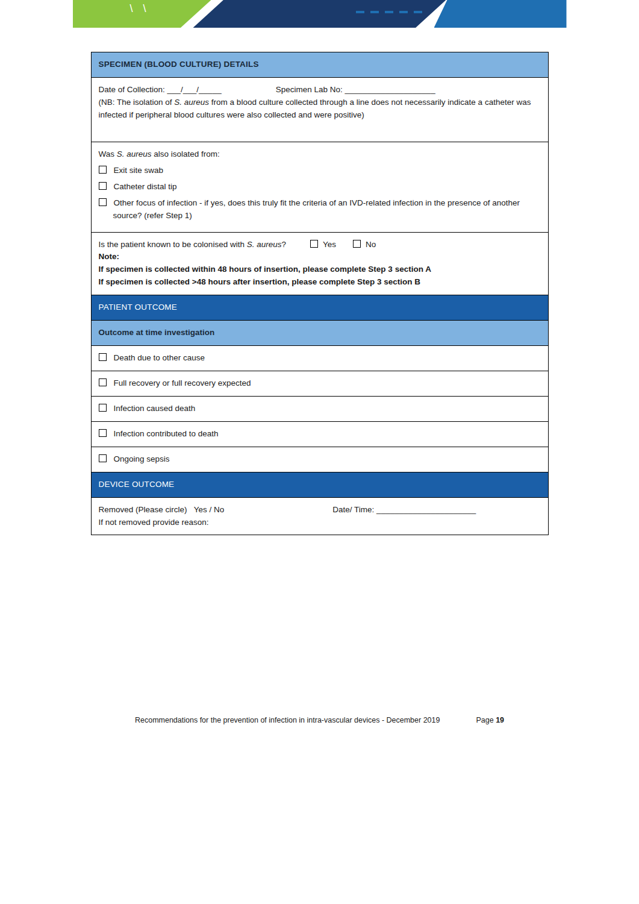\ \
| SPECIMEN (BLOOD CULTURE) DETAILS |
| Date of Collection: ___/___/_____ Specimen Lab No: ____________________ (NB: The isolation of S. aureus from a blood culture collected through a line does not necessarily indicate a catheter was infected if peripheral blood cultures were also collected and were positive) |
| Was S. aureus also isolated from: Exit site swab Catheter distal tip Other focus of infection - if yes, does this truly fit the criteria of an IVD-related infection in the presence of another source? (refer Step 1) |
| Is the patient known to be colonised with S. aureus ? Yes No Note: If specimen is collected within 48 hours of insertion, please complete Step 3 section A If specimen is collected >48 hours after insertion, please complete Step 3 section B |
| PATIENT OUTCOME |
| Outcome at time investigation |
| Death due to other cause |
| Full recovery or full recovery expected |
| Infection caused death |
| Infection contributed to death |
| Ongoing sepsis |
| DEVICE OUTCOME |
| Removed (Please circle) Yes / No Date/ Time: ______________________ If not removed provide reason: |
Recommendations for the prevention of infection in intra-vascular devices - December 2019 Page 19